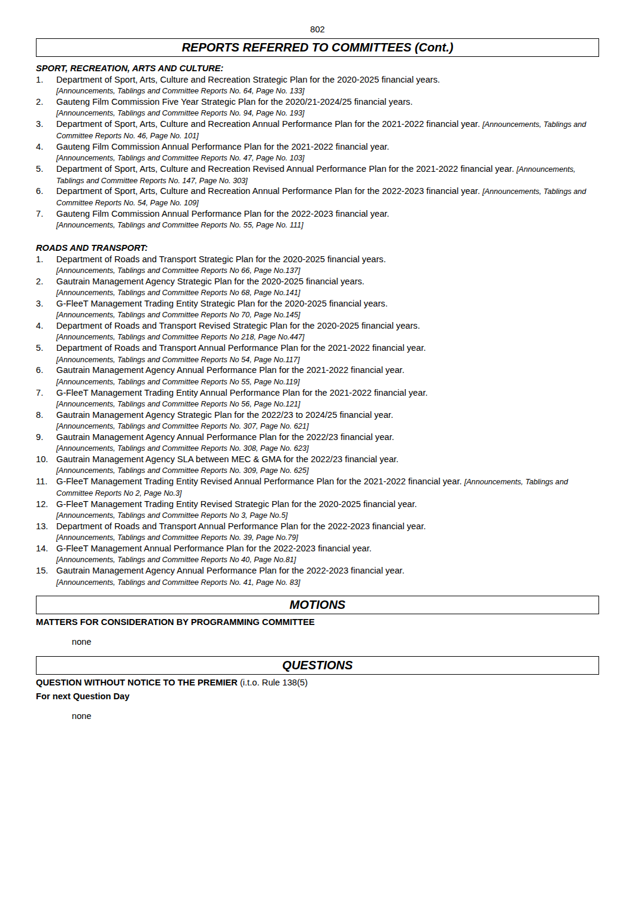802
REPORTS REFERRED TO COMMITTEES (Cont.)
SPORT, RECREATION, ARTS AND CULTURE:
| 1. | Department of Sport, Arts, Culture and Recreation Strategic Plan for the 2020-2025 financial years. [Announcements, Tablings and Committee Reports No. 64, Page No. 133] |
| 2. | Gauteng Film Commission Five Year Strategic Plan for the 2020/21-2024/25 financial years. [Announcements, Tablings and Committee Reports No. 94, Page No. 193] |
| 3. | Department of Sport, Arts, Culture and Recreation Annual Performance Plan for the 2021-2022 financial year. [Announcements, Tablings and Committee Reports No. 46, Page No. 101] |
| 4. | Gauteng Film Commission Annual Performance Plan for the 2021-2022 financial year. [Announcements, Tablings and Committee Reports No. 47, Page No. 103] |
| 5. | Department of Sport, Arts, Culture and Recreation Revised Annual Performance Plan for the 2021-2022 financial year. [Announcements, Tablings and Committee Reports No. 147, Page No. 303] |
| 6. | Department of Sport, Arts, Culture and Recreation Annual Performance Plan for the 2022-2023 financial year. [Announcements, Tablings and Committee Reports No. 54, Page No. 109] |
| 7. | Gauteng Film Commission Annual Performance Plan for the 2022-2023 financial year. [Announcements, Tablings and Committee Reports No. 55, Page No. 111] |
ROADS AND TRANSPORT:
| 1. | Department of Roads and Transport Strategic Plan for the 2020-2025 financial years. [Announcements, Tablings and Committee Reports No 66, Page No.137] |
| 2. | Gautrain Management Agency Strategic Plan for the 2020-2025 financial years. [Announcements, Tablings and Committee Reports No 68, Page No.141] |
| 3. | G-FleeT Management Trading Entity Strategic Plan for the 2020-2025 financial years. [Announcements, Tablings and Committee Reports No 70, Page No.145] |
| 4. | Department of Roads and Transport Revised Strategic Plan for the 2020-2025 financial years. [Announcements, Tablings and Committee Reports No 218, Page No.447] |
| 5. | Department of Roads and Transport Annual Performance Plan for the 2021-2022 financial year. [Announcements, Tablings and Committee Reports No 54, Page No.117] |
| 6. | Gautrain Management Agency Annual Performance Plan for the 2021-2022 financial year. [Announcements, Tablings and Committee Reports No 55, Page No.119] |
| 7. | G-FleeT Management Trading Entity Annual Performance Plan for the 2021-2022 financial year. [Announcements, Tablings and Committee Reports No 56, Page No.121] |
| 8. | Gautrain Management Agency Strategic Plan for the 2022/23 to 2024/25 financial year. [Announcements, Tablings and Committee Reports No. 307, Page No. 621] |
| 9. | Gautrain Management Agency Annual Performance Plan for the 2022/23 financial year. [Announcements, Tablings and Committee Reports No. 308, Page No. 623] |
| 10. | Gautrain Management Agency SLA between MEC & GMA for the 2022/23 financial year. [Announcements, Tablings and Committee Reports No. 309, Page No. 625] |
| 11. | G-FleeT Management Trading Entity Revised Annual Performance Plan for the 2021-2022 financial year. [Announcements, Tablings and Committee Reports No 2, Page No.3] |
| 12. | G-FleeT Management Trading Entity Revised Strategic Plan for the 2020-2025 financial year. [Announcements, Tablings and Committee Reports No 3, Page No.5] |
| 13. | Department of Roads and Transport Annual Performance Plan for the 2022-2023 financial year. [Announcements, Tablings and Committee Reports No. 39, Page No.79] |
| 14. | G-FleeT Management Annual Performance Plan for the 2022-2023 financial year. [Announcements, Tablings and Committee Reports No 40, Page No.81] |
| 15. | Gautrain Management Agency Annual Performance Plan for the 2022-2023 financial year. [Announcements, Tablings and Committee Reports No. 41, Page No. 83] |
MOTIONS
MATTERS FOR CONSIDERATION BY PROGRAMMING COMMITTEE
none
QUESTIONS
QUESTION WITHOUT NOTICE TO THE PREMIER (i.t.o. Rule 138(5)
For next Question Day
none